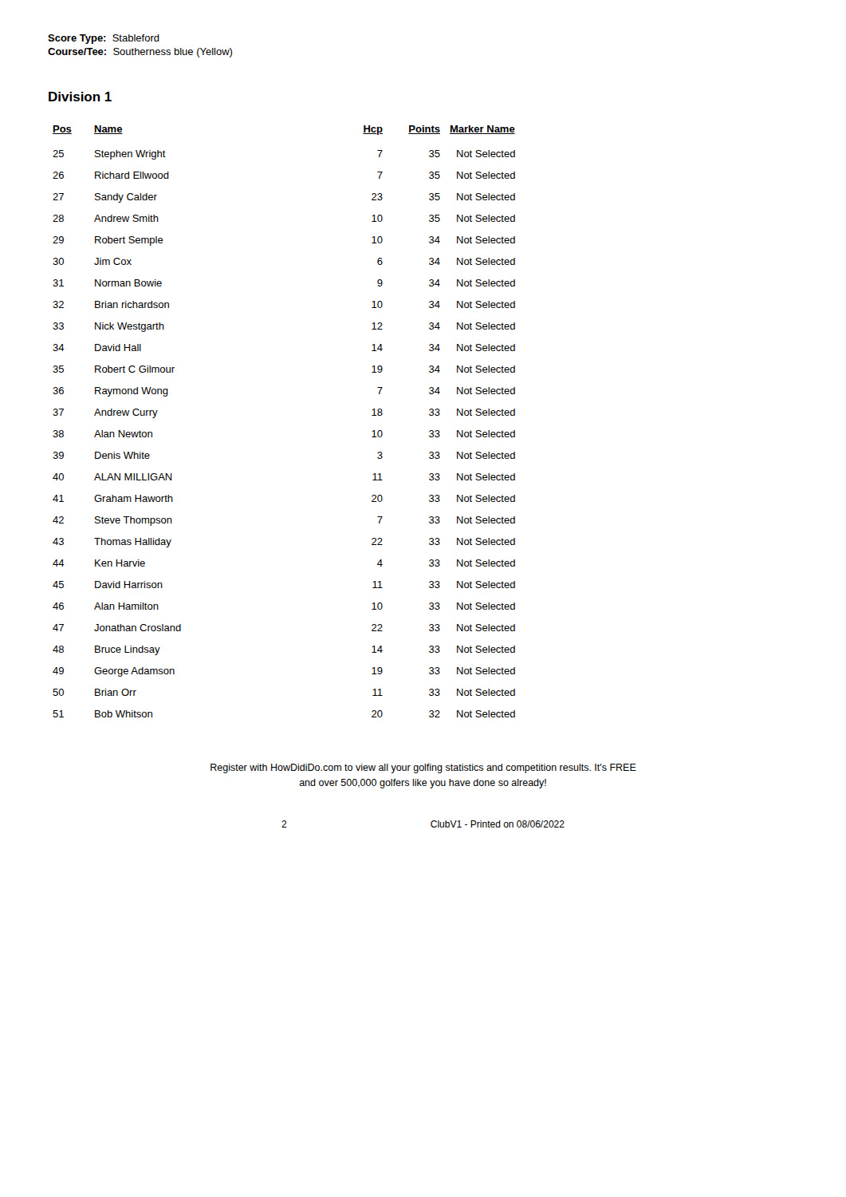Score Type: Stableford
Course/Tee: Southerness blue (Yellow)
Division 1
| Pos | Name | Hcp | Points | Marker Name |
| --- | --- | --- | --- | --- |
| 25 | Stephen Wright | 7 | 35 | Not Selected |
| 26 | Richard Ellwood | 7 | 35 | Not Selected |
| 27 | Sandy Calder | 23 | 35 | Not Selected |
| 28 | Andrew Smith | 10 | 35 | Not Selected |
| 29 | Robert Semple | 10 | 34 | Not Selected |
| 30 | Jim Cox | 6 | 34 | Not Selected |
| 31 | Norman Bowie | 9 | 34 | Not Selected |
| 32 | Brian richardson | 10 | 34 | Not Selected |
| 33 | Nick Westgarth | 12 | 34 | Not Selected |
| 34 | David Hall | 14 | 34 | Not Selected |
| 35 | Robert C Gilmour | 19 | 34 | Not Selected |
| 36 | Raymond Wong | 7 | 34 | Not Selected |
| 37 | Andrew Curry | 18 | 33 | Not Selected |
| 38 | Alan Newton | 10 | 33 | Not Selected |
| 39 | Denis White | 3 | 33 | Not Selected |
| 40 | ALAN MILLIGAN | 11 | 33 | Not Selected |
| 41 | Graham Haworth | 20 | 33 | Not Selected |
| 42 | Steve Thompson | 7 | 33 | Not Selected |
| 43 | Thomas Halliday | 22 | 33 | Not Selected |
| 44 | Ken Harvie | 4 | 33 | Not Selected |
| 45 | David Harrison | 11 | 33 | Not Selected |
| 46 | Alan Hamilton | 10 | 33 | Not Selected |
| 47 | Jonathan Crosland | 22 | 33 | Not Selected |
| 48 | Bruce Lindsay | 14 | 33 | Not Selected |
| 49 | George Adamson | 19 | 33 | Not Selected |
| 50 | Brian Orr | 11 | 33 | Not Selected |
| 51 | Bob Whitson | 20 | 32 | Not Selected |
Register with HowDidiDo.com to view all your golfing statistics and competition results. It's FREE
and over 500,000 golfers like you have done so already!
2 ClubV1 - Printed on 08/06/2022